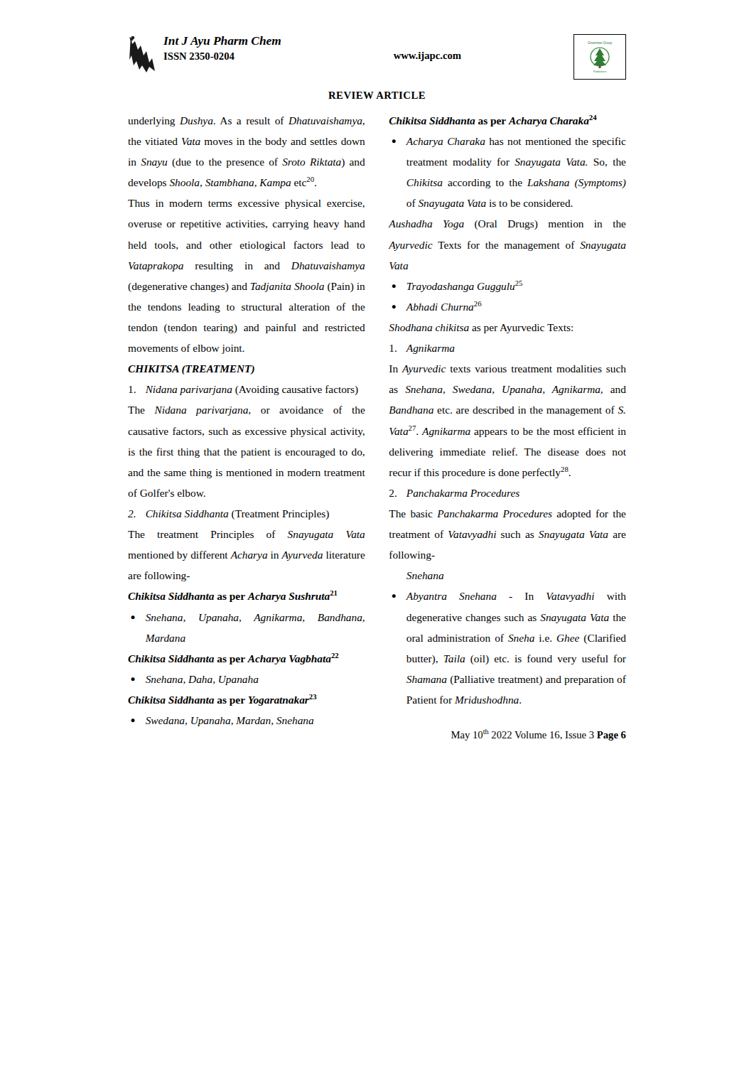Int J Ayu Pharm Chem
ISSN 2350-0204
www.ijapc.com
Greentree Group Publishers
REVIEW ARTICLE
underlying Dushya. As a result of Dhatuvaishamya, the vitiated Vata moves in the body and settles down in Snayu (due to the presence of Sroto Riktata) and develops Shoola, Stambhana, Kampa etc20.
Thus in modern terms excessive physical exercise, overuse or repetitive activities, carrying heavy hand held tools, and other etiological factors lead to Vataprakopa resulting in and Dhatuvaishamya (degenerative changes) and Tadjanita Shoola (Pain) in the tendons leading to structural alteration of the tendon (tendon tearing) and painful and restricted movements of elbow joint.
CHIKITSA (TREATMENT)
1. Nidana parivarjana (Avoiding causative factors)
The Nidana parivarjana, or avoidance of the causative factors, such as excessive physical activity, is the first thing that the patient is encouraged to do, and the same thing is mentioned in modern treatment of Golfer's elbow.
2. Chikitsa Siddhanta (Treatment Principles)
The treatment Principles of Snayugata Vata mentioned by different Acharya in Ayurveda literature are following-
Chikitsa Siddhanta as per Acharya Sushruta21
Snehana, Upanaha, Agnikarma, Bandhana, Mardana
Chikitsa Siddhanta as per Acharya Vagbhata22
Snehana, Daha, Upanaha
Chikitsa Siddhanta as per Yogaratnakar23
Swedana, Upanaha, Mardan, Snehana
Chikitsa Siddhanta as per Acharya Charaka24
Acharya Charaka has not mentioned the specific treatment modality for Snayugata Vata. So, the Chikitsa according to the Lakshana (Symptoms) of Snayugata Vata is to be considered.
Aushadha Yoga (Oral Drugs) mention in the Ayurvedic Texts for the management of Snayugata Vata
Trayodashanga Guggulu25
Abhadi Churna26
Shodhana chikitsa as per Ayurvedic Texts:
1. Agnikarma
In Ayurvedic texts various treatment modalities such as Snehana, Swedana, Upanaha, Agnikarma, and Bandhana etc. are described in the management of S. Vata27. Agnikarma appears to be the most efficient in delivering immediate relief. The disease does not recur if this procedure is done perfectly28.
2. Panchakarma Procedures
The basic Panchakarma Procedures adopted for the treatment of Vatavyadhi such as Snayugata Vata are following-
Snehana
Abyantra Snehana - In Vatavyadhi with degenerative changes such as Snayugata Vata the oral administration of Sneha i.e. Ghee (Clarified butter), Taila (oil) etc. is found very useful for Shamana (Palliative treatment) and preparation of Patient for Mridushodhna.
May 10th 2022 Volume 16, Issue 3 Page 6